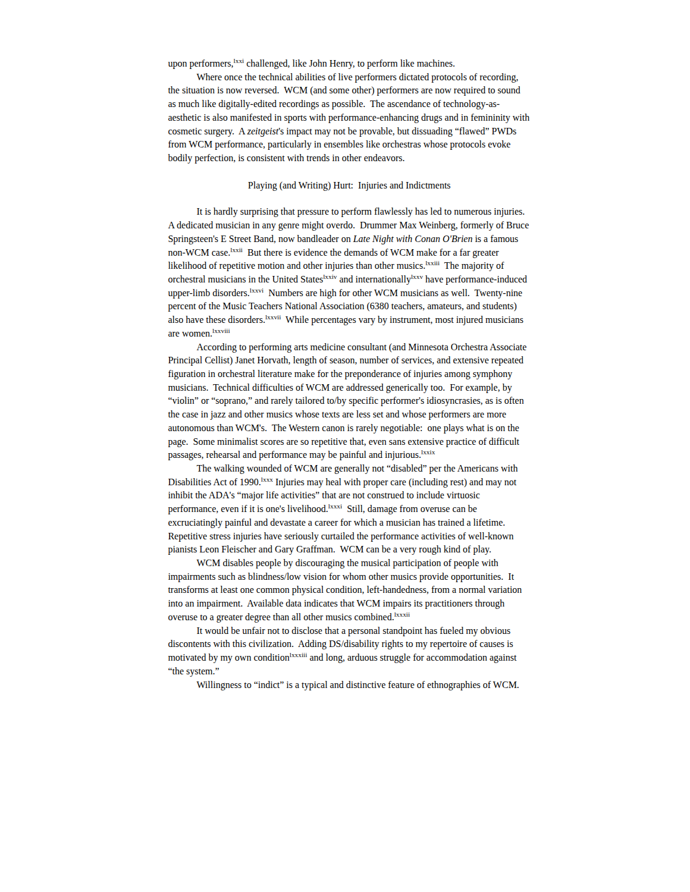upon performers,lxxi challenged, like John Henry, to perform like machines.
Where once the technical abilities of live performers dictated protocols of recording, the situation is now reversed. WCM (and some other) performers are now required to sound as much like digitally-edited recordings as possible. The ascendance of technology-as-aesthetic is also manifested in sports with performance-enhancing drugs and in femininity with cosmetic surgery. A zeitgeist's impact may not be provable, but dissuading “flawed” PWDs from WCM performance, particularly in ensembles like orchestras whose protocols evoke bodily perfection, is consistent with trends in other endeavors.
Playing (and Writing) Hurt: Injuries and Indictments
It is hardly surprising that pressure to perform flawlessly has led to numerous injuries. A dedicated musician in any genre might overdo. Drummer Max Weinberg, formerly of Bruce Springsteen's E Street Band, now bandleader on Late Night with Conan O'Brien is a famous non-WCM case.lxxii But there is evidence the demands of WCM make for a far greater likelihood of repetitive motion and other injuries than other musics.lxxiii The majority of orchestral musicians in the United Stateslxxiv and internationallylxxv have performance-induced upper-limb disorders.lxxvi Numbers are high for other WCM musicians as well. Twenty-nine percent of the Music Teachers National Association (6380 teachers, amateurs, and students) also have these disorders.lxxvii While percentages vary by instrument, most injured musicians are women.lxxviii
According to performing arts medicine consultant (and Minnesota Orchestra Associate Principal Cellist) Janet Horvath, length of season, number of services, and extensive repeated figuration in orchestral literature make for the preponderance of injuries among symphony musicians. Technical difficulties of WCM are addressed generically too. For example, by “violin” or “soprano,” and rarely tailored to/by specific performer's idiosyncrasies, as is often the case in jazz and other musics whose texts are less set and whose performers are more autonomous than WCM's. The Western canon is rarely negotiable: one plays what is on the page. Some minimalist scores are so repetitive that, even sans extensive practice of difficult passages, rehearsal and performance may be painful and injurious.lxxix
The walking wounded of WCM are generally not “disabled” per the Americans with Disabilities Act of 1990.lxxx Injuries may heal with proper care (including rest) and may not inhibit the ADA's “major life activities” that are not construed to include virtuosic performance, even if it is one's livelihood.lxxxi Still, damage from overuse can be excruciatingly painful and devastate a career for which a musician has trained a lifetime. Repetitive stress injuries have seriously curtailed the performance activities of well-known pianists Leon Fleischer and Gary Graffman. WCM can be a very rough kind of play.
WCM disables people by discouraging the musical participation of people with impairments such as blindness/low vision for whom other musics provide opportunities. It transforms at least one common physical condition, left-handedness, from a normal variation into an impairment. Available data indicates that WCM impairs its practitioners through overuse to a greater degree than all other musics combined.lxxxii
It would be unfair not to disclose that a personal standpoint has fueled my obvious discontents with this civilization. Adding DS/disability rights to my repertoire of causes is motivated by my own conditionlxxxiii and long, arduous struggle for accommodation against “the system.”
Willingness to “indict” is a typical and distinctive feature of ethnographies of WCM.